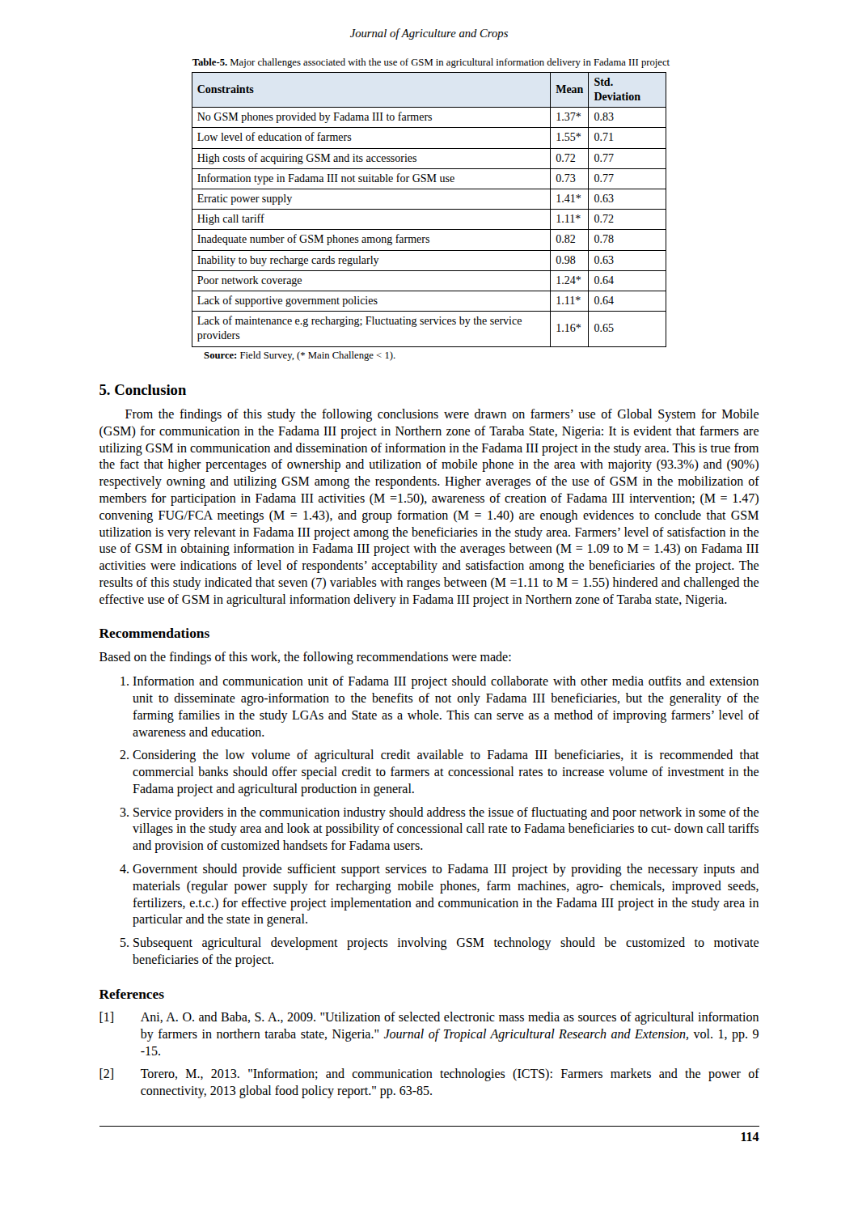Journal of Agriculture and Crops
Table-5. Major challenges associated with the use of GSM in agricultural information delivery in Fadama III project
| Constraints | Mean | Std. Deviation |
| --- | --- | --- |
| No GSM phones provided by Fadama III to farmers | 1.37* | 0.83 |
| Low level of education of farmers | 1.55* | 0.71 |
| High costs of acquiring GSM and its accessories | 0.72 | 0.77 |
| Information type in Fadama III not suitable for GSM use | 0.73 | 0.77 |
| Erratic power supply | 1.41* | 0.63 |
| High call tariff | 1.11* | 0.72 |
| Inadequate number of GSM phones among farmers | 0.82 | 0.78 |
| Inability to buy recharge cards regularly | 0.98 | 0.63 |
| Poor network coverage | 1.24* | 0.64 |
| Lack of supportive government policies | 1.11* | 0.64 |
| Lack of maintenance e.g recharging; Fluctuating services by the service providers | 1.16* | 0.65 |
Source: Field Survey, (* Main Challenge < 1).
5. Conclusion
From the findings of this study the following conclusions were drawn on farmers’ use of Global System for Mobile (GSM) for communication in the Fadama III project in Northern zone of Taraba State, Nigeria: It is evident that farmers are utilizing GSM in communication and dissemination of information in the Fadama III project in the study area. This is true from the fact that higher percentages of ownership and utilization of mobile phone in the area with majority (93.3%) and (90%) respectively owning and utilizing GSM among the respondents. Higher averages of the use of GSM in the mobilization of members for participation in Fadama III activities (M =1.50), awareness of creation of Fadama III intervention; (M = 1.47) convening FUG/FCA meetings (M = 1.43), and group formation (M = 1.40) are enough evidences to conclude that GSM utilization is very relevant in Fadama III project among the beneficiaries in the study area. Farmers’ level of satisfaction in the use of GSM in obtaining information in Fadama III project with the averages between (M = 1.09 to M = 1.43) on Fadama III activities were indications of level of respondents’ acceptability and satisfaction among the beneficiaries of the project. The results of this study indicated that seven (7) variables with ranges between (M =1.11 to M = 1.55) hindered and challenged the effective use of GSM in agricultural information delivery in Fadama III project in Northern zone of Taraba state, Nigeria.
Recommendations
Based on the findings of this work, the following recommendations were made:
Information and communication unit of Fadama III project should collaborate with other media outfits and extension unit to disseminate agro-information to the benefits of not only Fadama III beneficiaries, but the generality of the farming families in the study LGAs and State as a whole. This can serve as a method of improving farmers’ level of awareness and education.
Considering the low volume of agricultural credit available to Fadama III beneficiaries, it is recommended that commercial banks should offer special credit to farmers at concessional rates to increase volume of investment in the Fadama project and agricultural production in general.
Service providers in the communication industry should address the issue of fluctuating and poor network in some of the villages in the study area and look at possibility of concessional call rate to Fadama beneficiaries to cut- down call tariffs and provision of customized handsets for Fadama users.
Government should provide sufficient support services to Fadama III project by providing the necessary inputs and materials (regular power supply for recharging mobile phones, farm machines, agro- chemicals, improved seeds, fertilizers, e.t.c.) for effective project implementation and communication in the Fadama III project in the study area in particular and the state in general.
Subsequent agricultural development projects involving GSM technology should be customized to motivate beneficiaries of the project.
References
[1]
Ani, A. O. and Baba, S. A., 2009. "Utilization of selected electronic mass media as sources of agricultural information by farmers in northern taraba state, Nigeria." Journal of Tropical Agricultural Research and Extension, vol. 1, pp. 9 -15.
[2]
Torero, M., 2013. "Information; and communication technologies (ICTS): Farmers markets and the power of connectivity, 2013 global food policy report." pp. 63-85.
114